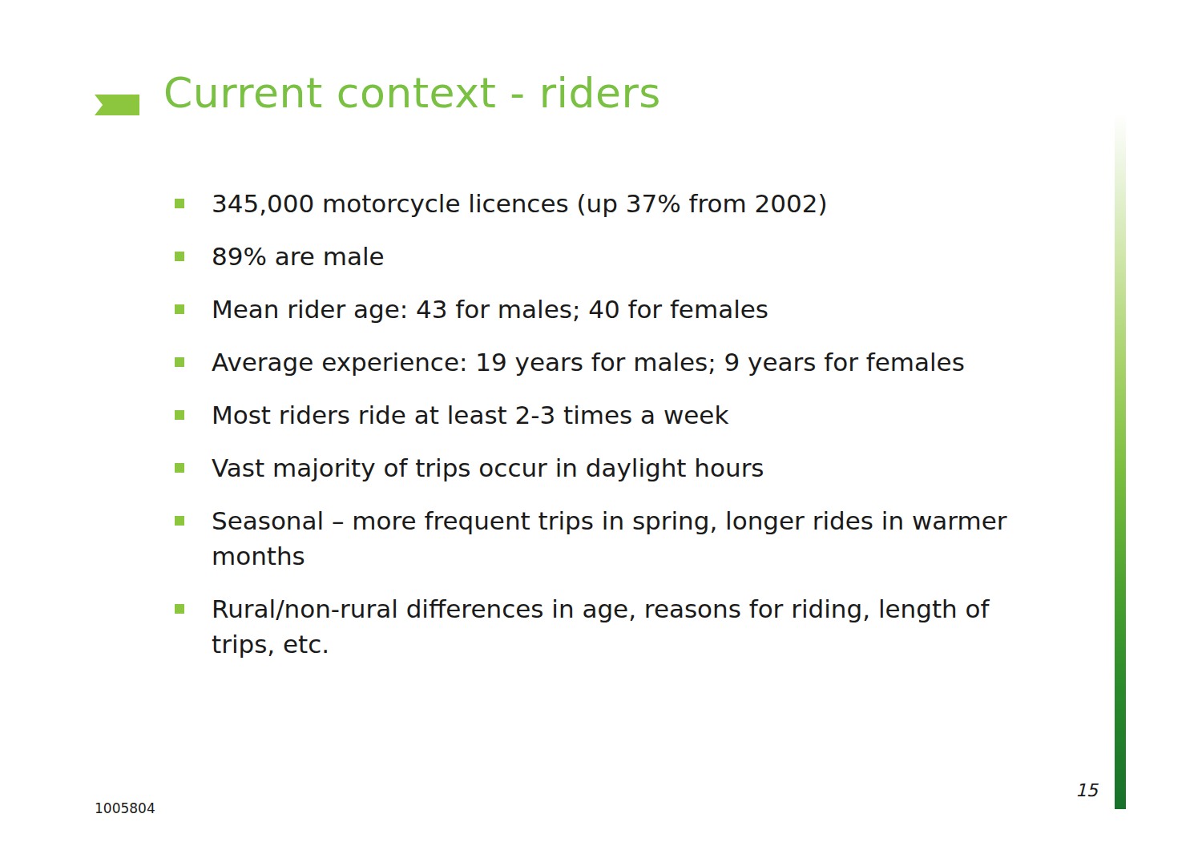Current context - riders
345,000 motorcycle licences (up 37% from 2002)
89% are male
Mean rider age: 43 for males; 40 for females
Average experience: 19 years for males; 9 years for females
Most riders ride at least 2-3 times a week
Vast majority of trips occur in daylight hours
Seasonal – more frequent trips in spring, longer rides in warmer months
Rural/non-rural differences in age, reasons for riding, length of trips, etc.
15
1005804